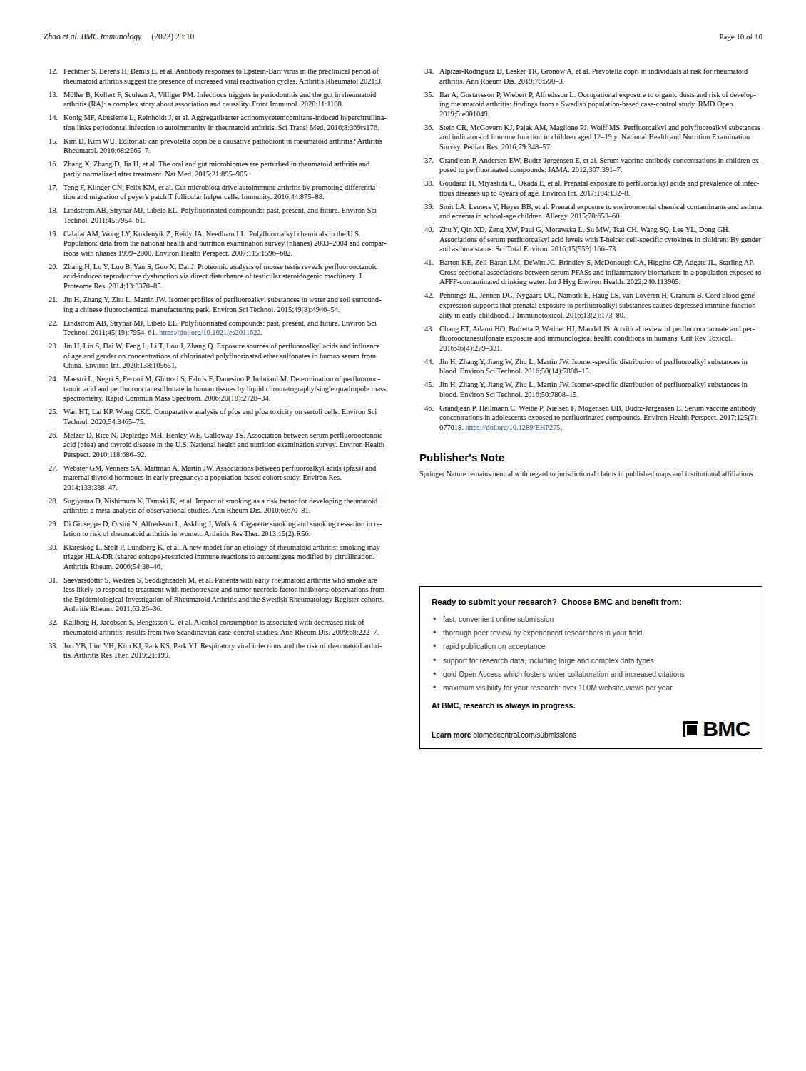Zhao et al. BMC Immunology (2022) 23:10
Page 10 of 10
12. Fechtner S, Berens H, Bemis E, et al. Antibody responses to Epstein-Barr virus in the preclinical period of rheumatoid arthritis suggest the presence of increased viral reactivation cycles. Arthritis Rheumatol 2021;3.
13. Möller B, Kollert F, Sculean A, Villiger PM. Infectious triggers in periodontitis and the gut in rheumatoid arthritis (RA): a complex story about association and causality. Front Immunol. 2020;11:1108.
14. Konig MF, Abusleme L, Reinholdt J, et al. Aggregatibacter actinomycetemcomitans-induced hypercitrullination links periodontal infection to autoimmunity in rheumatoid arthritis. Sci Transl Med. 2016;8:369rs176.
15. Kim D, Kim WU. Editorial: can prevotella copri be a causative pathobiont in rheumatoid arthritis? Arthritis Rheumatol. 2016;68:2565–7.
16. Zhang X, Zhang D, Jia H, et al. The oral and gut microbiomes are perturbed in rheumatoid arthritis and partly normalized after treatment. Nat Med. 2015;21:895–905.
17. Teng F, Klinger CN, Felix KM, et al. Gut microbiota drive autoimmune arthritis by promoting differentiation and migration of peyer's patch T follicular helper cells. Immunity. 2016;44:875–88.
18. Lindstrom AB, Strynar MJ, Libelo EL. Polyfluorinated compounds: past, present, and future. Environ Sci Technol. 2011;45:7954–61.
19. Calafat AM, Wong LY, Kuklenyik Z, Reidy JA, Needham LL. Polyfluoroalkyl chemicals in the U.S. Population: data from the national health and nutrition examination survey (nhanes) 2003–2004 and comparisons with nhanes 1999–2000. Environ Health Perspect. 2007;115:1596–602.
20. Zhang H, Lu Y, Luo B, Yan S, Guo X, Dai J. Proteomic analysis of mouse testis reveals perfluorooctanoic acid-induced reproductive dysfunction via direct disturbance of testicular steroidogenic machinery. J Proteome Res. 2014;13:3370–85.
21. Jin H, Zhang Y, Zhu L, Martin JW. Isomer profiles of perfluoroalkyl substances in water and soil surrounding a chinese fluorochemical manufacturing park. Environ Sci Technol. 2015;49(8):4946–54.
22. Lindstrom AB, Strynar MJ, Libelo EL. Polyfluorinated compounds: past, present, and future. Environ Sci Technol. 2011;45(19):7954–61. https://doi.org/10.1021/es2011622.
23. Jin H, Lin S, Dai W, Feng L, Li T, Lou J, Zhang Q. Exposure sources of perfluoroalkyl acids and influence of age and gender on concentrations of chlorinated polyfluorinated ether sulfonates in human serum from China. Environ Int. 2020;138:105651.
24. Maestri L, Negri S, Ferrari M, Ghittori S, Fabris F, Danesino P, Imbriani M. Determination of perfluorooctanoic acid and perfluorooctanesulfonate in human tissues by liquid chromatography/single quadrupole mass spectrometry. Rapid Commun Mass Spectrom. 2006;20(18):2728–34.
25. Wan HT, Lai KP, Wong CKC. Comparative analysis of pfos and pfoa toxicity on sertoli cells. Environ Sci Technol. 2020;54:3465–75.
26. Melzer D, Rice N, Depledge MH, Henley WE, Galloway TS. Association between serum perfluorooctanoic acid (pfoa) and thyroid disease in the U.S. National health and nutrition examination survey. Environ Health Perspect. 2010;118:686–92.
27. Webster GM, Venners SA, Mattman A, Martin JW. Associations between perfluoroalkyl acids (pfass) and maternal thyroid hormones in early pregnancy: a population-based cohort study. Environ Res. 2014;133:338–47.
28. Sugiyama D, Nishimura K, Tamaki K, et al. Impact of smoking as a risk factor for developing rheumatoid arthritis: a meta-analysis of observational studies. Ann Rheum Dis. 2010;69:70–81.
29. Di Giuseppe D, Orsini N, Alfredsson L, Askling J, Wolk A. Cigarette smoking and smoking cessation in relation to risk of rheumatoid arthritis in women. Arthritis Res Ther. 2013;15(2):R56.
30. Klareskog L, Stolt P, Lundberg K, et al. A new model for an etiology of rheumatoid arthritis: smoking may trigger HLA-DR (shared epitope)-restricted immune reactions to autoantigens modified by citrullination. Arthritis Rheum. 2006;54:38–46.
31. Saevarsdottir S, Wedrén S, Seddighzadeh M, et al. Patients with early rheumatoid arthritis who smoke are less likely to respond to treatment with methotrexate and tumor necrosis factor inhibitors: observations from the Epidemiological Investigation of Rheumatoid Arthritis and the Swedish Rheumatology Register cohorts. Arthritis Rheum. 2011;63:26–36.
32. Källberg H, Jacobsen S, Bengtsson C, et al. Alcohol consumption is associated with decreased risk of rheumatoid arthritis: results from two Scandinavian case-control studies. Ann Rheum Dis. 2009;68:222–7.
33. Joo YB, Lim YH, Kim KJ, Park KS, Park YJ. Respiratory viral infections and the risk of rheumatoid arthritis. Arthritis Res Ther. 2019;21:199.
34. Alpizar-Rodriguez D, Lesker TR, Gronow A, et al. Prevotella copri in individuals at risk for rheumatoid arthritis. Ann Rheum Dis. 2019;78:590–3.
35. Ilar A, Gustavsson P, Wiebert P, Alfredsson L. Occupational exposure to organic dusts and risk of developing rheumatoid arthritis: findings from a Swedish population-based case-control study. RMD Open. 2019;5:e001049.
36. Stein CR, McGovern KJ, Pajak AM, Maglione PJ, Wolff MS. Perfluoroalkyl and polyfluoroalkyl substances and indicators of immune function in children aged 12–19 y: National Health and Nutrition Examination Survey. Pediatr Res. 2016;79:348–57.
37. Grandjean P, Andersen EW, Budtz-Jørgensen E, et al. Serum vaccine antibody concentrations in children exposed to perfluorinated compounds. JAMA. 2012;307:391–7.
38. Goudarzi H, Miyashita C, Okada E, et al. Prenatal exposure to perfluoroalkyl acids and prevalence of infectious diseases up to 4years of age. Environ Int. 2017;104:132–8.
39. Smit LA, Lenters V, Høyer BB, et al. Prenatal exposure to environmental chemical contaminants and asthma and eczema in school-age children. Allergy. 2015;70:653–60.
40. Zhu Y, Qin XD, Zeng XW, Paul G, Morawska L, Su MW, Tsai CH, Wang SQ, Lee YL, Dong GH. Associations of serum perfluoroalkyl acid levels with T-helper cell-specific cytokines in children: By gender and asthma status. Sci Total Environ. 2016;15(559):166–73.
41. Barton KE, Zell-Baran LM, DeWitt JC, Brindley S, McDonough CA, Higgins CP, Adgate JL, Starling AP. Cross-sectional associations between serum PFASs and inflammatory biomarkers in a population exposed to AFFF-contaminated drinking water. Int J Hyg Environ Health. 2022;240:113905.
42. Pennings JL, Jennen DG, Nygaard UC, Namork E, Haug LS, van Loveren H, Granum B. Cord blood gene expression supports that prenatal exposure to perfluoroalkyl substances causes depressed immune functionality in early childhood. J Immunotoxicol. 2016;13(2):173–80.
43. Chang ET, Adami HO, Boffetta P, Wedner HJ, Mandel JS. A critical review of perfluorooctanoate and perfluorooctanesulfonate exposure and immunological health conditions in humans. Crit Rev Toxicol. 2016;46(4):279–331.
44. Jin H, Zhang Y, Jiang W, Zhu L, Martin JW. Isomer-specific distribution of perfluoroalkyl substances in blood. Environ Sci Technol. 2016;50(14):7808–15.
45. Jin H, Zhang Y, Jiang W, Zhu L, Martin JW. Isomer-specific distribution of perfluoroalkyl substances in blood. Environ Sci Technol. 2016;50:7808–15.
46. Grandjean P, Heilmann C, Weihe P, Nielsen F, Mogensen UB, Budtz-Jørgensen E. Serum vaccine antibody concentrations in adolescents exposed to perfluorinated compounds. Environ Health Perspect. 2017;125(7): 077018. https://doi.org/10.1289/EHP275.
Publisher's Note
Springer Nature remains neutral with regard to jurisdictional claims in published maps and institutional affiliations.
Ready to submit your research? Choose BMC and benefit from:
fast, convenient online submission
thorough peer review by experienced researchers in your field
rapid publication on acceptance
support for research data, including large and complex data types
gold Open Access which fosters wider collaboration and increased citations
maximum visibility for your research: over 100M website views per year
At BMC, research is always in progress.
Learn more biomedcentral.com/submissions
BMC